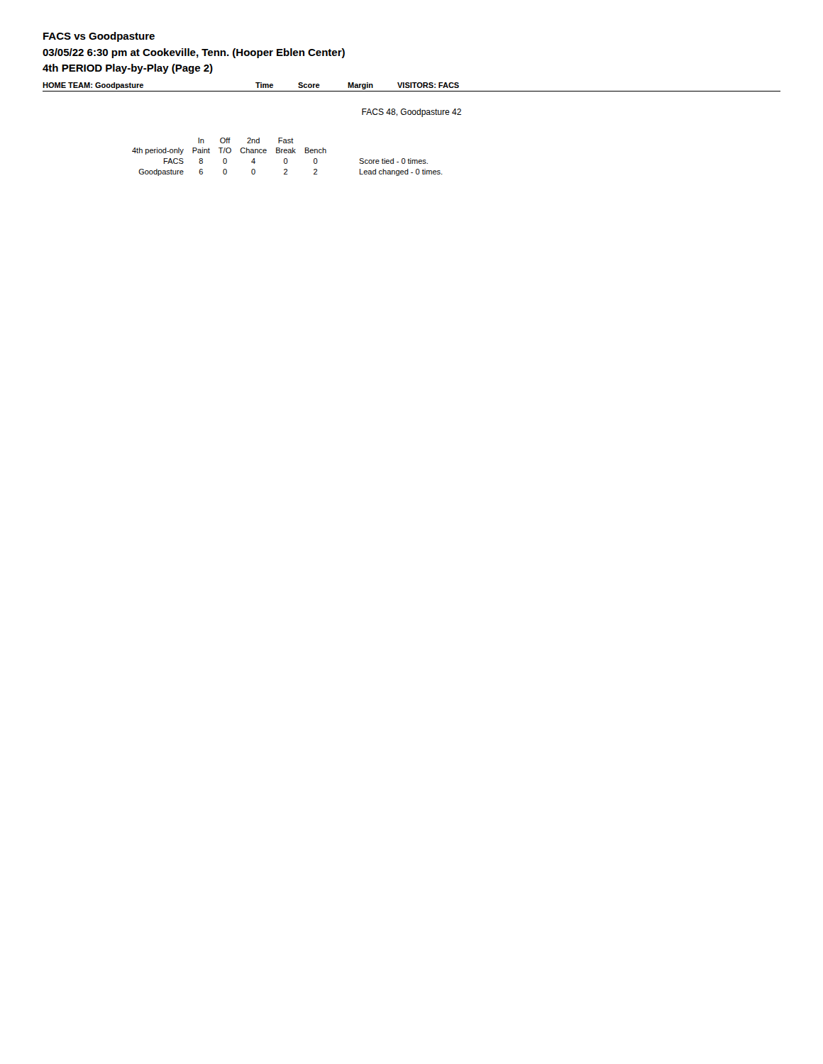FACS vs Goodpasture
03/05/22 6:30 pm at Cookeville, Tenn. (Hooper Eblen Center)
4th PERIOD Play-by-Play (Page 2)
HOME TEAM: Goodpasture
Time
Score
Margin
VISITORS: FACS
FACS 48, Goodpasture 42
| | In | Off | 2nd | Fast | | |
| 4th period-only | Paint | T/O | Chance | Break | Bench | |
| FACS | 8 | 0 | 4 | 0 | 0 | Score tied - 0 times. |
| Goodpasture | 6 | 0 | 0 | 2 | 2 | Lead changed - 0 times. |